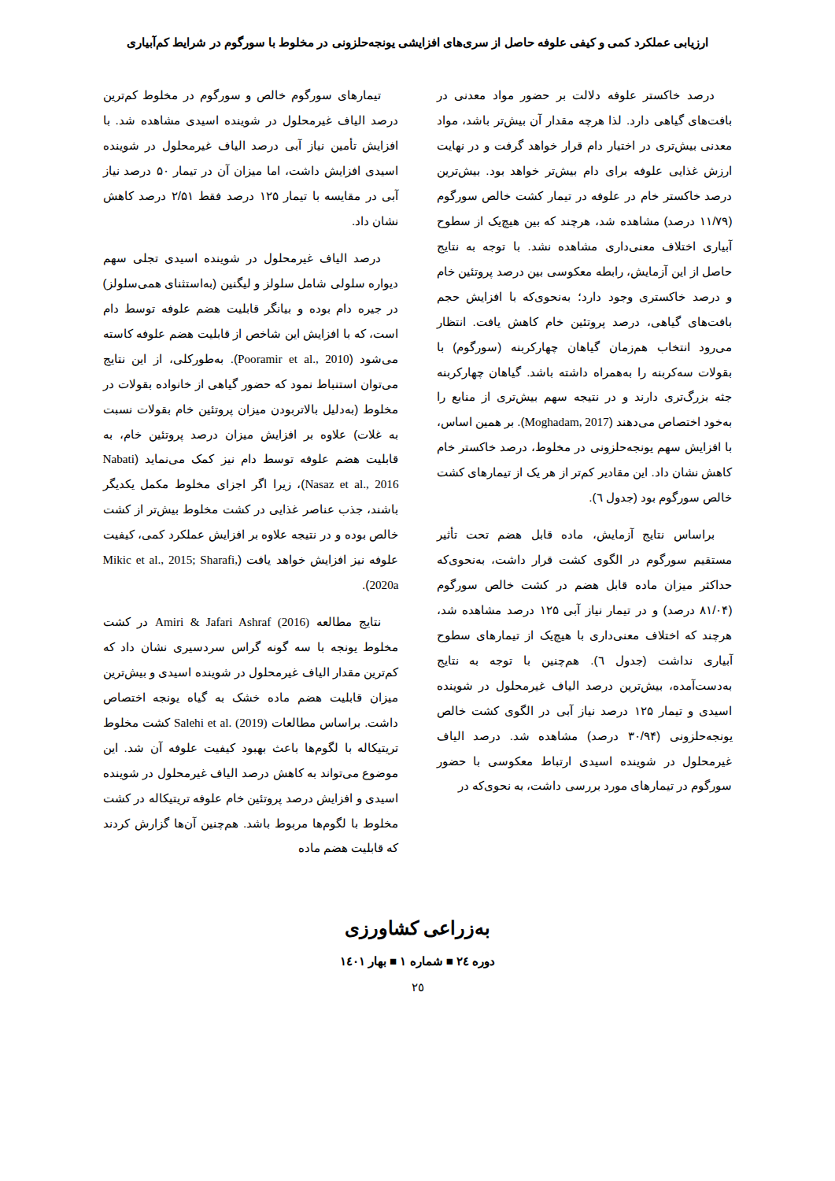ارزیابی عملکرد کمی و کیفی علوفه حاصل از سری‌های افزایشی یونجه‌حلزونی در مخلوط با سورگوم در شرایط کم‌آبیاری
درصد خاکستر علوفه دلالت بر حضور مواد معدنی در بافت‌های گیاهی دارد. لذا هرچه مقدار آن بیش‌تر باشد، مواد معدنی بیش‌تری در اختیار دام قرار خواهد گرفت و در نهایت ارزش غذایی علوفه برای دام بیش‌تر خواهد بود. بیش‌ترین درصد خاکستر خام در علوفه در تیمار کشت خالص سورگوم (۱۱/۷۹ درصد) مشاهده شد، هرچند که بین هیچ‌یک از سطوح آبیاری اختلاف معنی‌داری مشاهده نشد. با توجه به نتایج حاصل از این آزمایش، رابطه معکوسی بین درصد پروتئین خام و درصد خاکستری وجود دارد؛ به‌نحوی‌که با افزایش حجم بافت‌های گیاهی، درصد پروتئین خام کاهش یافت. انتظار می‌رود انتخاب هم‌زمان گیاهان چهارکربنه (سورگوم) با بقولات سه‌کربنه را به‌همراه داشته باشد. گیاهان چهارکربنه جثه بزرگ‌تری دارند و در نتیجه سهم بیش‌تری از منابع را به‌خود اختصاص می‌دهند (Moghadam, 2017). بر همین اساس، با افزایش سهم یونجه‌حلزونی در مخلوط، درصد خاکستر خام کاهش نشان داد. این مقادیر کم‌تر از هر یک از تیمارهای کشت خالص سورگوم بود (جدول ٦).
براساس نتایج آزمایش، ماده قابل هضم تحت تأثیر مستقیم سورگوم در الگوی کشت قرار داشت، به‌نحوی‌که حداکثر میزان ماده قابل هضم در کشت خالص سورگوم (۸۱/۰۴ درصد) و در تیمار نیاز آبی ۱۲۵ درصد مشاهده شد، هرچند که اختلاف معنی‌داری با هیچ‌یک از تیمارهای سطوح آبیاری نداشت (جدول ٦). هم‌چنین با توجه به نتایج به‌دست‌آمده، بیش‌ترین درصد الیاف غیرمحلول در شوینده اسیدی و تیمار ۱۲۵ درصد نیاز آبی در الگوی کشت خالص یونجه‌حلزونی (۳۰/۹۴ درصد) مشاهده شد. درصد الیاف غیرمحلول در شوینده اسیدی ارتباط معکوسی با حضور سورگوم در تیمارهای مورد بررسی داشت، به نحوی‌که در
تیمارهای سورگوم خالص و سورگوم در مخلوط کم‌ترین درصد الیاف غیرمحلول در شوینده اسیدی مشاهده شد. با افزایش تأمین نیاز آبی درصد الیاف غیرمحلول در شوینده اسیدی افزایش داشت، اما میزان آن در تیمار ۵۰ درصد نیاز آبی در مقایسه با تیمار ۱۲۵ درصد فقط ۲/۵۱ درصد کاهش نشان داد.
درصد الیاف غیرمحلول در شوینده اسیدی تجلی سهم دیواره سلولی شامل سلولز و لیگنین (به‌استثنای همی‌سلولز) در جیره دام بوده و بیانگر قابلیت هضم علوفه توسط دام است، که با افزایش این شاخص از قابلیت هضم علوفه کاسته می‌شود (Pooramir et al., 2010). به‌طورکلی، از این نتایج می‌توان استنباط نمود که حضور گیاهی از خانواده بقولات در مخلوط (به‌دلیل بالاتربودن میزان پروتئین خام بقولات نسبت به غلات) علاوه بر افزایش میزان درصد پروتئین خام، به قابلیت هضم علوفه توسط دام نیز کمک می‌نماید (Nabati Nasaz et al., 2016)، زیرا اگر اجزای مخلوط مکمل یکدیگر باشند، جذب عناصر غذایی در کشت مخلوط بیش‌تر از کشت خالص بوده و در نتیجه علاوه بر افزایش عملکرد کمی، کیفیت علوفه نیز افزایش خواهد یافت (Mikic et al., 2015; Sharafi, 2020a).
نتایج مطالعه Amiri & Jafari Ashraf (2016) در کشت مخلوط یونجه با سه گونه گراس سردسیری نشان داد که کم‌ترین مقدار الیاف غیرمحلول در شوینده اسیدی و بیش‌ترین میزان قابلیت هضم ماده خشک به گیاه یونجه اختصاص داشت. براساس مطالعات Salehi et al. (2019) کشت مخلوط تریتیکاله با لگوم‌ها باعث بهبود کیفیت علوفه آن شد. این موضوع می‌تواند به کاهش درصد الیاف غیرمحلول در شوینده اسیدی و افزایش درصد پروتئین خام علوفه تریتیکاله در کشت مخلوط با لگوم‌ها مربوط باشد. هم‌چنین آن‌ها گزارش کردند که قابلیت هضم ماده
به‌زراعی کشاورزی
دوره ٢٤ ■ شماره ١ ■ بهار ١٤٠١
٢٥